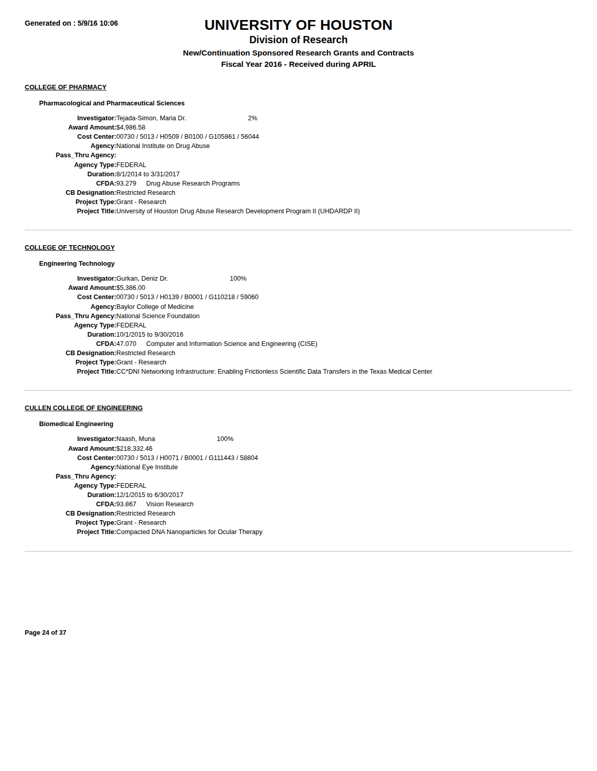Generated on : 5/9/16 10:06
UNIVERSITY OF HOUSTON
Division of Research
New/Continuation Sponsored Research Grants and Contracts
Fiscal Year 2016 - Received during APRIL
COLLEGE OF PHARMACY
Pharmacological and Pharmaceutical Sciences
| Investigator: | Tejada-Simon, Maria Dr. 2% |
| Award Amount: | $4,986.58 |
| Cost Center: | 00730 / 5013 / H0509 / B0100 / G105861 / 56044 |
| Agency: | National Institute on Drug Abuse |
| Pass_Thru Agency: | |
| Agency Type: | FEDERAL |
| Duration: | 8/1/2014 to 3/31/2017 |
| CFDA: | 93.279 Drug Abuse Research Programs |
| CB Designation: | Restricted Research |
| Project Type: | Grant - Research |
| Project Title: | University of Houston Drug Abuse Research Development Program II (UHDARDP II) |
COLLEGE OF TECHNOLOGY
Engineering Technology
| Investigator: | Gurkan, Deniz Dr. 100% |
| Award Amount: | $5,386.00 |
| Cost Center: | 00730 / 5013 / H0139 / B0001 / G110218 / 59060 |
| Agency: | Baylor College of Medicine |
| Pass_Thru Agency: | National Science Foundation |
| Agency Type: | FEDERAL |
| Duration: | 10/1/2015 to 9/30/2016 |
| CFDA: | 47.070 Computer and Information Science and Engineering (CISE) |
| CB Designation: | Restricted Research |
| Project Type: | Grant - Research |
| Project Title: | CC*DNI Networking Infrastructure: Enabling Frictionless Scientific Data Transfers in the Texas Medical Center |
CULLEN COLLEGE OF ENGINEERING
Biomedical Engineering
| Investigator: | Naash, Muna 100% |
| Award Amount: | $218,332.46 |
| Cost Center: | 00730 / 5013 / H0071 / B0001 / G111443 / 58804 |
| Agency: | National Eye Institute |
| Pass_Thru Agency: | |
| Agency Type: | FEDERAL |
| Duration: | 12/1/2015 to 6/30/2017 |
| CFDA: | 93.867 Vision Research |
| CB Designation: | Restricted Research |
| Project Type: | Grant - Research |
| Project Title: | Compacted DNA Nanoparticles for Ocular Therapy |
Page 24 of 37